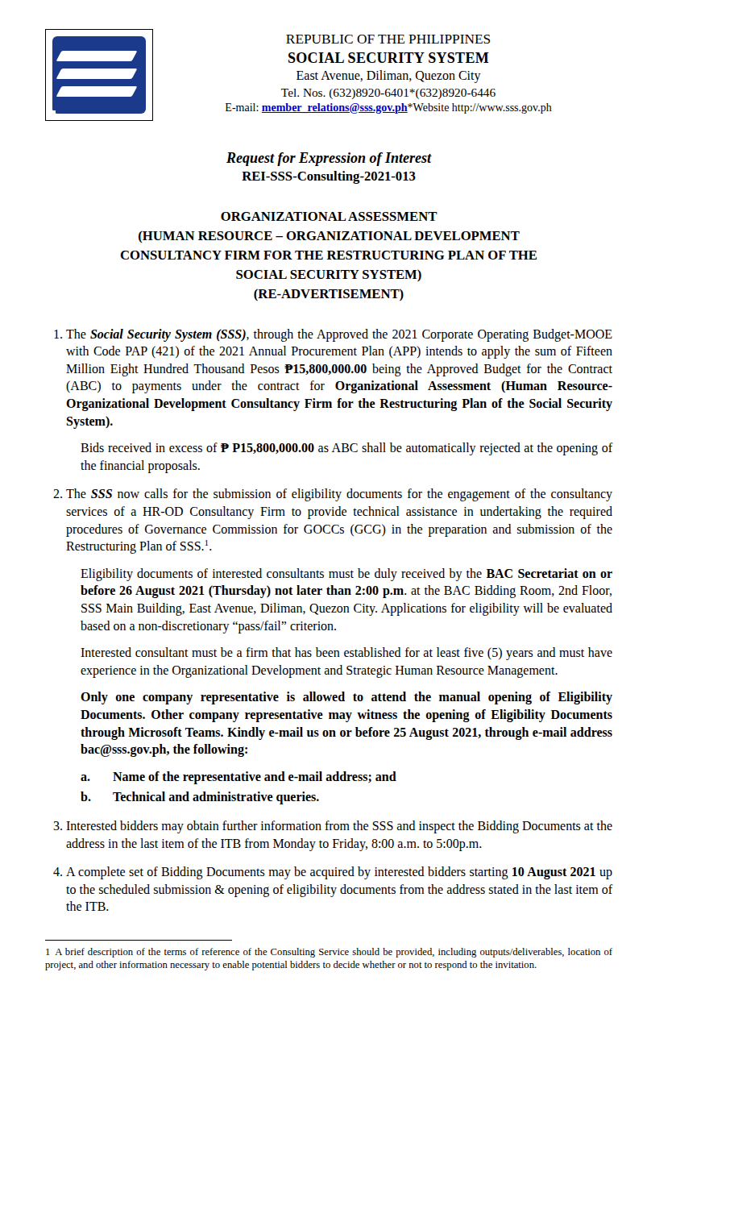REPUBLIC OF THE PHILIPPINES
SOCIAL SECURITY SYSTEM
East Avenue, Diliman, Quezon City
Tel. Nos. (632)8920-6401*(632)8920-6446
E-mail: member_relations@sss.gov.ph*Website http://www.sss.gov.ph
Request for Expression of Interest
REI-SSS-Consulting-2021-013
ORGANIZATIONAL ASSESSMENT
(HUMAN RESOURCE – ORGANIZATIONAL DEVELOPMENT
CONSULTANCY FIRM FOR THE RESTRUCTURING PLAN OF THE
SOCIAL SECURITY SYSTEM)
(RE-ADVERTISEMENT)
The Social Security System (SSS), through the Approved the 2021 Corporate Operating Budget-MOOE with Code PAP (421) of the 2021 Annual Procurement Plan (APP) intends to apply the sum of Fifteen Million Eight Hundred Thousand Pesos ₱15,800,000.00 being the Approved Budget for the Contract (ABC) to payments under the contract for Organizational Assessment (Human Resource-Organizational Development Consultancy Firm for the Restructuring Plan of the Social Security System).
Bids received in excess of ₱ P15,800,000.00 as ABC shall be automatically rejected at the opening of the financial proposals.
The SSS now calls for the submission of eligibility documents for the engagement of the consultancy services of a HR-OD Consultancy Firm to provide technical assistance in undertaking the required procedures of Governance Commission for GOCCs (GCG) in the preparation and submission of the Restructuring Plan of SSS.1.
Eligibility documents of interested consultants must be duly received by the BAC Secretariat on or before 26 August 2021 (Thursday) not later than 2:00 p.m. at the BAC Bidding Room, 2nd Floor, SSS Main Building, East Avenue, Diliman, Quezon City. Applications for eligibility will be evaluated based on a non-discretionary “pass/fail” criterion.
Interested consultant must be a firm that has been established for at least five (5) years and must have experience in the Organizational Development and Strategic Human Resource Management.
Only one company representative is allowed to attend the manual opening of Eligibility Documents. Other company representative may witness the opening of Eligibility Documents through Microsoft Teams. Kindly e-mail us on or before 25 August 2021, through e-mail address bac@sss.gov.ph, the following:
a. Name of the representative and e-mail address; and
b. Technical and administrative queries.
Interested bidders may obtain further information from the SSS and inspect the Bidding Documents at the address in the last item of the ITB from Monday to Friday, 8:00 a.m. to 5:00p.m.
A complete set of Bidding Documents may be acquired by interested bidders starting 10 August 2021 up to the scheduled submission & opening of eligibility documents from the address stated in the last item of the ITB.
1 A brief description of the terms of reference of the Consulting Service should be provided, including outputs/deliverables, location of project, and other information necessary to enable potential bidders to decide whether or not to respond to the invitation.